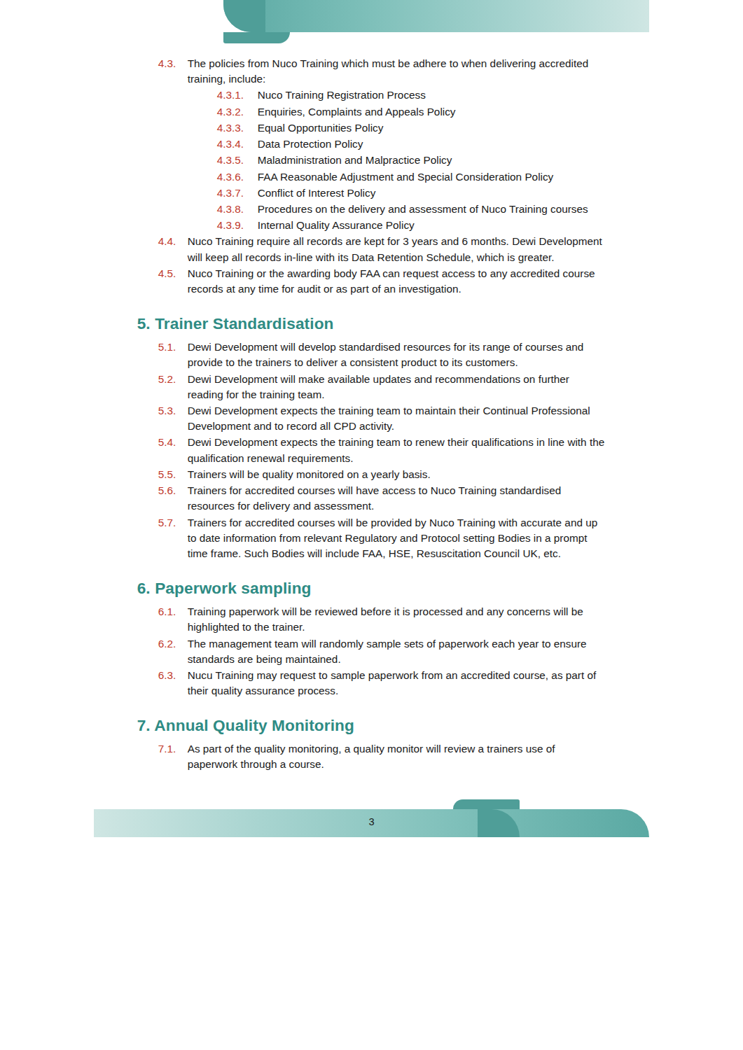4.3. The policies from Nuco Training which must be adhere to when delivering accredited training, include:
4.3.1. Nuco Training Registration Process
4.3.2. Enquiries, Complaints and Appeals Policy
4.3.3. Equal Opportunities Policy
4.3.4. Data Protection Policy
4.3.5. Maladministration and Malpractice Policy
4.3.6. FAA Reasonable Adjustment and Special Consideration Policy
4.3.7. Conflict of Interest Policy
4.3.8. Procedures on the delivery and assessment of Nuco Training courses
4.3.9. Internal Quality Assurance Policy
4.4. Nuco Training require all records are kept for 3 years and 6 months. Dewi Development will keep all records in-line with its Data Retention Schedule, which is greater.
4.5. Nuco Training or the awarding body FAA can request access to any accredited course records at any time for audit or as part of an investigation.
5. Trainer Standardisation
5.1. Dewi Development will develop standardised resources for its range of courses and provide to the trainers to deliver a consistent product to its customers.
5.2. Dewi Development will make available updates and recommendations on further reading for the training team.
5.3. Dewi Development expects the training team to maintain their Continual Professional Development and to record all CPD activity.
5.4. Dewi Development expects the training team to renew their qualifications in line with the qualification renewal requirements.
5.5. Trainers will be quality monitored on a yearly basis.
5.6. Trainers for accredited courses will have access to Nuco Training standardised resources for delivery and assessment.
5.7. Trainers for accredited courses will be provided by Nuco Training with accurate and up to date information from relevant Regulatory and Protocol setting Bodies in a prompt time frame. Such Bodies will include FAA, HSE, Resuscitation Council UK, etc.
6. Paperwork sampling
6.1. Training paperwork will be reviewed before it is processed and any concerns will be highlighted to the trainer.
6.2. The management team will randomly sample sets of paperwork each year to ensure standards are being maintained.
6.3. Nucu Training may request to sample paperwork from an accredited course, as part of their quality assurance process.
7. Annual Quality Monitoring
7.1. As part of the quality monitoring, a quality monitor will review a trainers use of paperwork through a course.
3